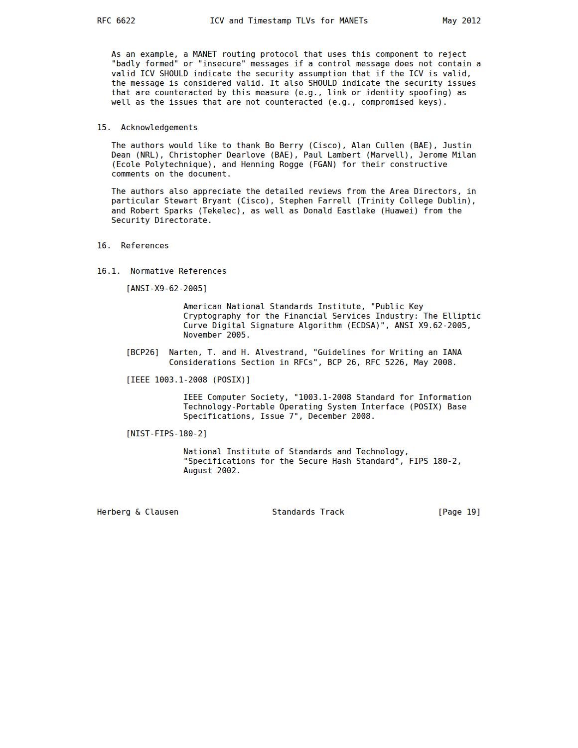RFC 6622 ICV and Timestamp TLVs for MANETs May 2012
As an example, a MANET routing protocol that uses this component to reject "badly formed" or "insecure" messages if a control message does not contain a valid ICV SHOULD indicate the security assumption that if the ICV is valid, the message is considered valid. It also SHOULD indicate the security issues that are counteracted by this measure (e.g., link or identity spoofing) as well as the issues that are not counteracted (e.g., compromised keys).
15. Acknowledgements
The authors would like to thank Bo Berry (Cisco), Alan Cullen (BAE), Justin Dean (NRL), Christopher Dearlove (BAE), Paul Lambert (Marvell), Jerome Milan (Ecole Polytechnique), and Henning Rogge (FGAN) for their constructive comments on the document.
The authors also appreciate the detailed reviews from the Area Directors, in particular Stewart Bryant (Cisco), Stephen Farrell (Trinity College Dublin), and Robert Sparks (Tekelec), as well as Donald Eastlake (Huawei) from the Security Directorate.
16. References
16.1. Normative References
[ANSI-X9-62-2005]
American National Standards Institute, "Public Key Cryptography for the Financial Services Industry: The Elliptic Curve Digital Signature Algorithm (ECDSA)", ANSI X9.62-2005, November 2005.
[BCP26] Narten, T. and H. Alvestrand, "Guidelines for Writing an IANA Considerations Section in RFCs", BCP 26, RFC 5226, May 2008.
[IEEE 1003.1-2008 (POSIX)]
IEEE Computer Society, "1003.1-2008 Standard for Information Technology-Portable Operating System Interface (POSIX) Base Specifications, Issue 7", December 2008.
[NIST-FIPS-180-2]
National Institute of Standards and Technology, "Specifications for the Secure Hash Standard", FIPS 180-2, August 2002.
Herberg & Clausen Standards Track [Page 19]